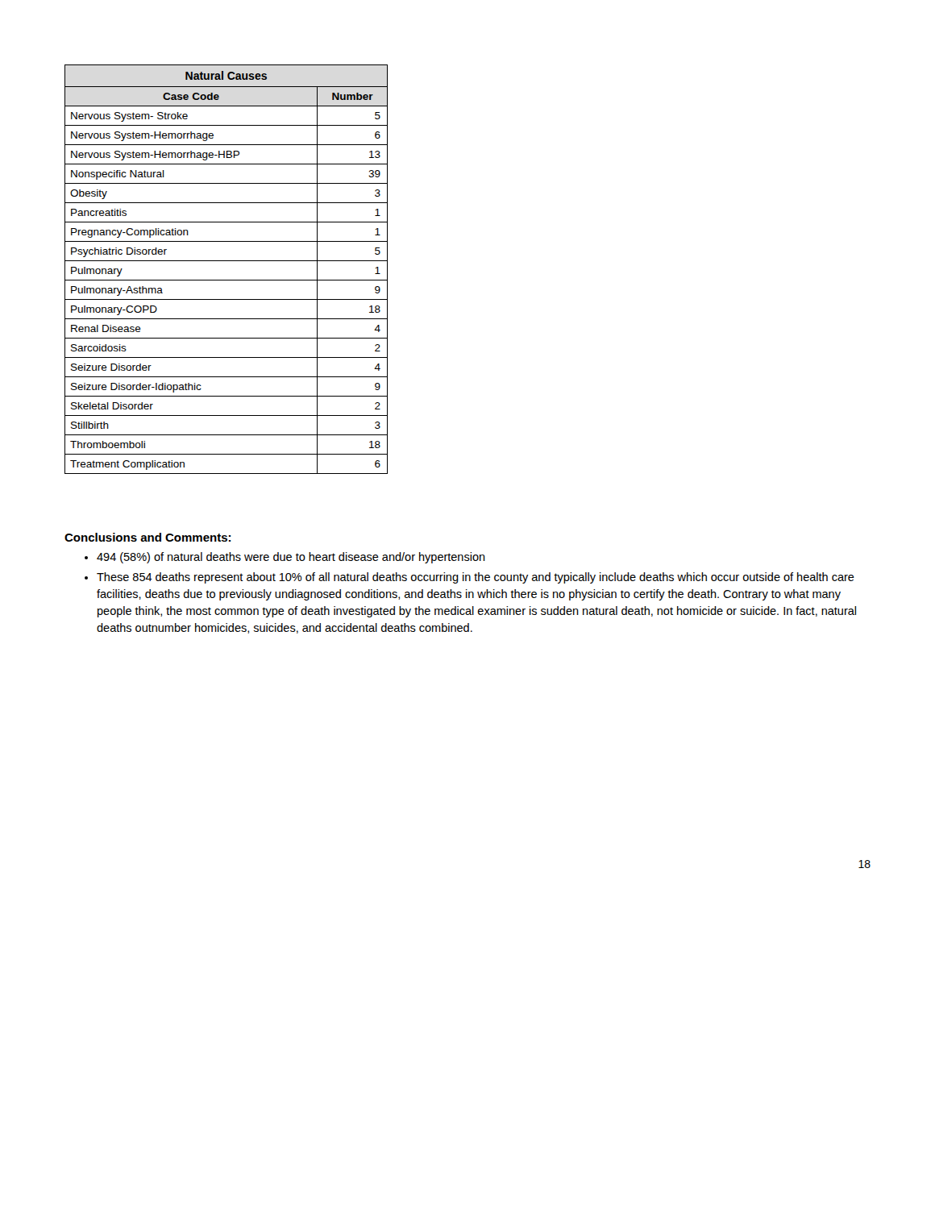| Natural Causes |
| --- |
| Case Code | Number |
| Nervous System- Stroke | 5 |
| Nervous System-Hemorrhage | 6 |
| Nervous System-Hemorrhage-HBP | 13 |
| Nonspecific Natural | 39 |
| Obesity | 3 |
| Pancreatitis | 1 |
| Pregnancy-Complication | 1 |
| Psychiatric Disorder | 5 |
| Pulmonary | 1 |
| Pulmonary-Asthma | 9 |
| Pulmonary-COPD | 18 |
| Renal Disease | 4 |
| Sarcoidosis | 2 |
| Seizure Disorder | 4 |
| Seizure Disorder-Idiopathic | 9 |
| Skeletal Disorder | 2 |
| Stillbirth | 3 |
| Thromboemboli | 18 |
| Treatment Complication | 6 |
Conclusions and Comments:
494 (58%) of natural deaths were due to heart disease and/or hypertension
These 854 deaths represent about 10% of all natural deaths occurring in the county and typically include deaths which occur outside of health care facilities, deaths due to previously undiagnosed conditions, and deaths in which there is no physician to certify the death. Contrary to what many people think, the most common type of death investigated by the medical examiner is sudden natural death, not homicide or suicide. In fact, natural deaths outnumber homicides, suicides, and accidental deaths combined.
18